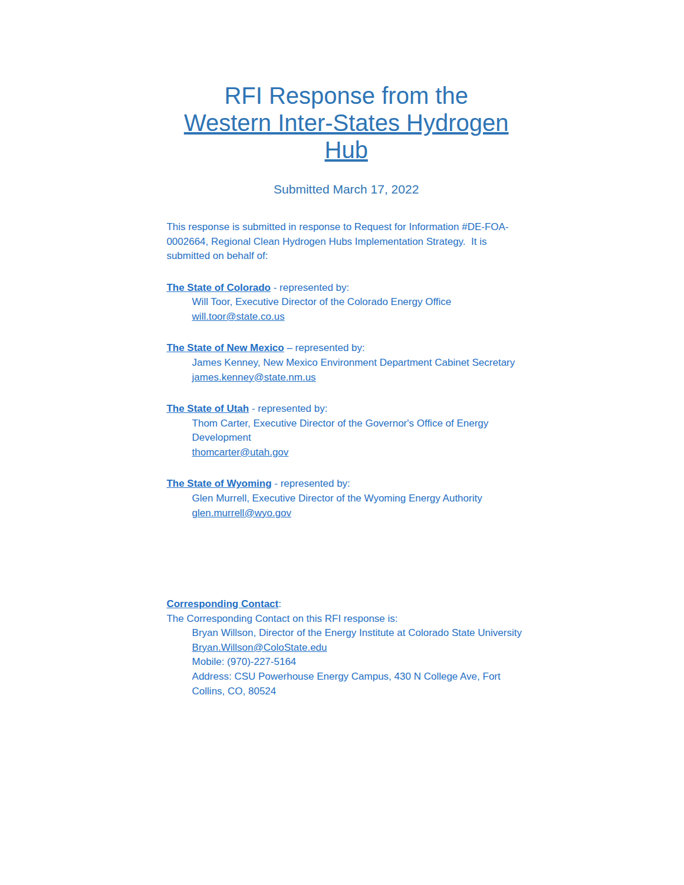RFI Response from the
Western Inter-States Hydrogen Hub
Submitted March 17, 2022
This response is submitted in response to Request for Information #DE-FOA-0002664, Regional Clean Hydrogen Hubs Implementation Strategy. It is submitted on behalf of:
The State of Colorado - represented by:
Will Toor, Executive Director of the Colorado Energy Office
will.toor@state.co.us
The State of New Mexico – represented by:
James Kenney, New Mexico Environment Department Cabinet Secretary
james.kenney@state.nm.us
The State of Utah - represented by:
Thom Carter, Executive Director of the Governor's Office of Energy Development
thomcarter@utah.gov
The State of Wyoming - represented by:
Glen Murrell, Executive Director of the Wyoming Energy Authority
glen.murrell@wyo.gov
Corresponding Contact:
The Corresponding Contact on this RFI response is:
Bryan Willson, Director of the Energy Institute at Colorado State University
Bryan.Willson@ColoState.edu
Mobile: (970)-227-5164
Address: CSU Powerhouse Energy Campus, 430 N College Ave, Fort Collins, CO, 80524